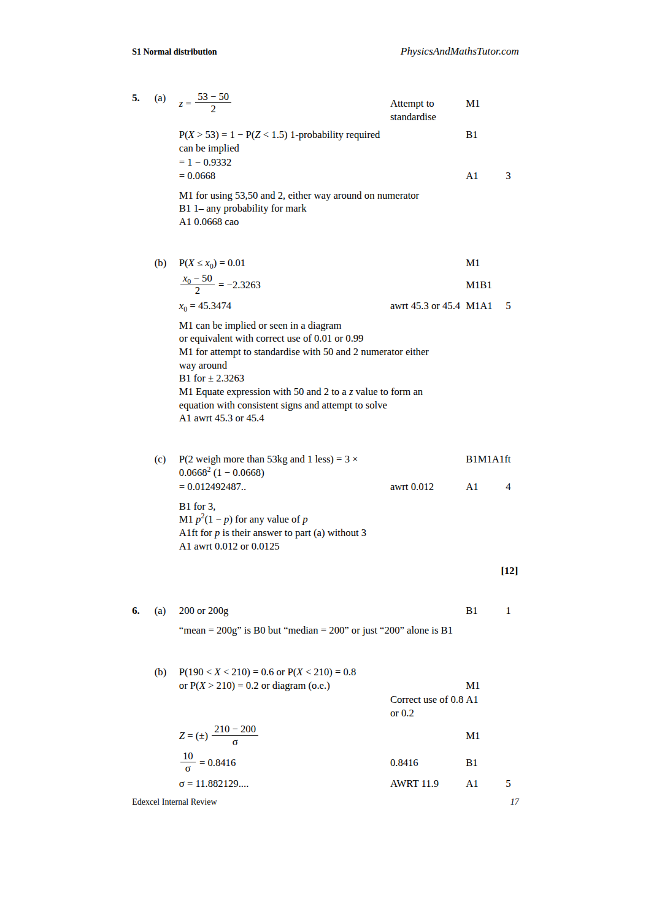S1 Normal distribution
PhysicsAndMathsTutor.com
5.
(a)
z = 53 − 50 2
Attempt to standardise
M1
P(X > 53) = 1 − P(Z < 1.5) 1-probability required can be implied
B1
= 1 − 0.9332
= 0.0668
A1
3
M1 for using 53,50 and 2, either way around on numerator
B1 1– any probability for mark
A1 0.0668 cao
(b)
P(X ≤ x0) = 0.01
M1
x0 − 50 2 = −2.3263
M1B1
x0 = 45.3474
awrt 45.3 or 45.4
M1A1
5
M1 can be implied or seen in a diagram
or equivalent with correct use of 0.01 or 0.99
M1 for attempt to standardise with 50 and 2 numerator either
way around
B1 for ± 2.3263
M1 Equate expression with 50 and 2 to a z value to form an
equation with consistent signs and attempt to solve
A1 awrt 45.3 or 45.4
(c)
P(2 weigh more than 53kg and 1 less) = 3 × 0.06682 (1 − 0.0668)
B1M1A1ft
= 0.012492487..
awrt 0.012
A1
4
B1 for 3,
M1 p2(1 − p) for any value of p
A1ft for p is their answer to part (a) without 3
A1 awrt 0.012 or 0.0125
[12]
6.
(a)
200 or 200g
B1
1
“mean = 200g” is B0 but “median = 200” or just “200” alone is B1
(b)
P(190 < X < 210) = 0.6 or P(X < 210) = 0.8
or P(X > 210) = 0.2 or diagram (o.e.)
M1
Correct use of 0.8 or 0.2
A1
Z = (±) 210 − 200 σ
M1
10 σ = 0.8416
0.8416
B1
σ = 11.882129....
AWRT 11.9
A1
5
Edexcel Internal Review
17